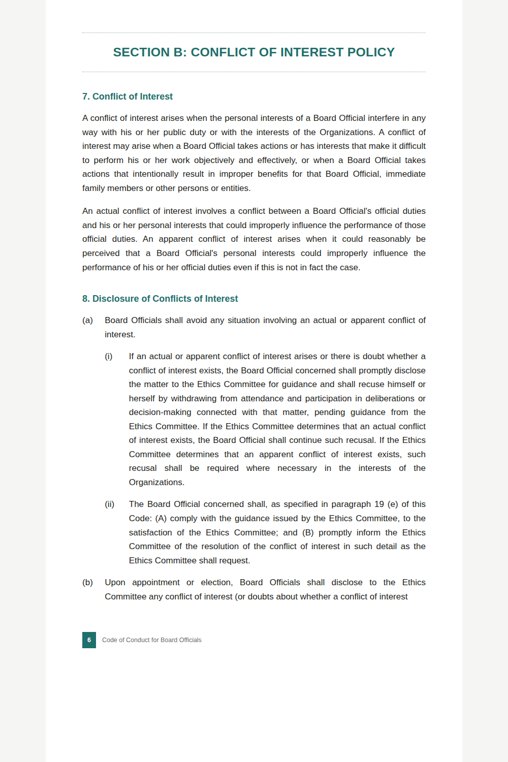SECTION B: CONFLICT OF INTEREST POLICY
7. Conflict of Interest
A conflict of interest arises when the personal interests of a Board Official interfere in any way with his or her public duty or with the interests of the Organizations. A conflict of interest may arise when a Board Official takes actions or has interests that make it difficult to perform his or her work objectively and effectively, or when a Board Official takes actions that intentionally result in improper benefits for that Board Official, immediate family members or other persons or entities.
An actual conflict of interest involves a conflict between a Board Official's official duties and his or her personal interests that could improperly influence the performance of those official duties. An apparent conflict of interest arises when it could reasonably be perceived that a Board Official's personal interests could improperly influence the performance of his or her official duties even if this is not in fact the case.
8. Disclosure of Conflicts of Interest
Board Officials shall avoid any situation involving an actual or apparent conflict of interest.
If an actual or apparent conflict of interest arises or there is doubt whether a conflict of interest exists, the Board Official concerned shall promptly disclose the matter to the Ethics Committee for guidance and shall recuse himself or herself by withdrawing from attendance and participation in deliberations or decision-making connected with that matter, pending guidance from the Ethics Committee. If the Ethics Committee determines that an actual conflict of interest exists, the Board Official shall continue such recusal. If the Ethics Committee determines that an apparent conflict of interest exists, such recusal shall be required where necessary in the interests of the Organizations.
The Board Official concerned shall, as specified in paragraph 19 (e) of this Code: (A) comply with the guidance issued by the Ethics Committee, to the satisfaction of the Ethics Committee; and (B) promptly inform the Ethics Committee of the resolution of the conflict of interest in such detail as the Ethics Committee shall request.
Upon appointment or election, Board Officials shall disclose to the Ethics Committee any conflict of interest (or doubts about whether a conflict of interest
6
Code of Conduct for Board Officials